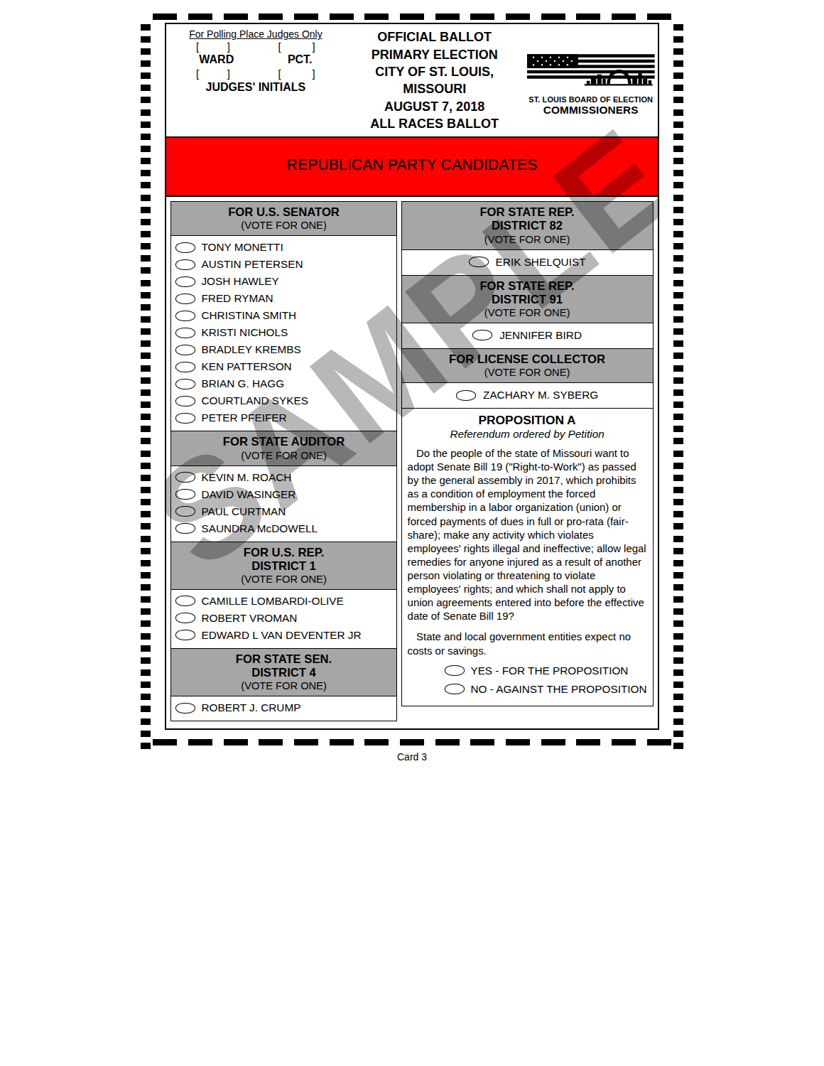SAMPLE
For Polling Place Judges Only
[ ][ ]
WARD PCT.
[ ][ ]
JUDGES' INITIALS
OFFICIAL BALLOT
PRIMARY ELECTION
CITY OF ST. LOUIS, MISSOURI
AUGUST 7, 2018
ALL RACES BALLOT
ST. LOUIS BOARD OF ELECTION
COMMISSIONERS
REPUBLICAN PARTY CANDIDATES
FOR U.S. SENATOR
(VOTE FOR ONE)
TONY MONETTI
AUSTIN PETERSEN
JOSH HAWLEY
FRED RYMAN
CHRISTINA SMITH
KRISTI NICHOLS
BRADLEY KREMBS
KEN PATTERSON
BRIAN G. HAGG
COURTLAND SYKES
PETER PFEIFER
FOR STATE AUDITOR
(VOTE FOR ONE)
KEVIN M. ROACH
DAVID WASINGER
PAUL CURTMAN
SAUNDRA McDOWELL
FOR U.S. REP.
DISTRICT 1
(VOTE FOR ONE)
CAMILLE LOMBARDI-OLIVE
ROBERT VROMAN
EDWARD L VAN DEVENTER JR
FOR STATE SEN.
DISTRICT 4
(VOTE FOR ONE)
ROBERT J. CRUMP
FOR STATE REP.
DISTRICT 82
(VOTE FOR ONE)
ERIK SHELQUIST
FOR STATE REP.
DISTRICT 91
(VOTE FOR ONE)
JENNIFER BIRD
FOR LICENSE COLLECTOR
(VOTE FOR ONE)
ZACHARY M. SYBERG
PROPOSITION A
Referendum ordered by Petition
Do the people of the state of Missouri want to adopt Senate Bill 19 ("Right-to-Work") as passed by the general assembly in 2017, which prohibits as a condition of employment the forced membership in a labor organization (union) or forced payments of dues in full or pro-rata (fair-share); make any activity which violates employees' rights illegal and ineffective; allow legal remedies for anyone injured as a result of another person violating or threatening to violate employees' rights; and which shall not apply to union agreements entered into before the effective date of Senate Bill 19?
State and local government entities expect no costs or savings.
YES - FOR THE PROPOSITION
NO - AGAINST THE PROPOSITION
Card 3